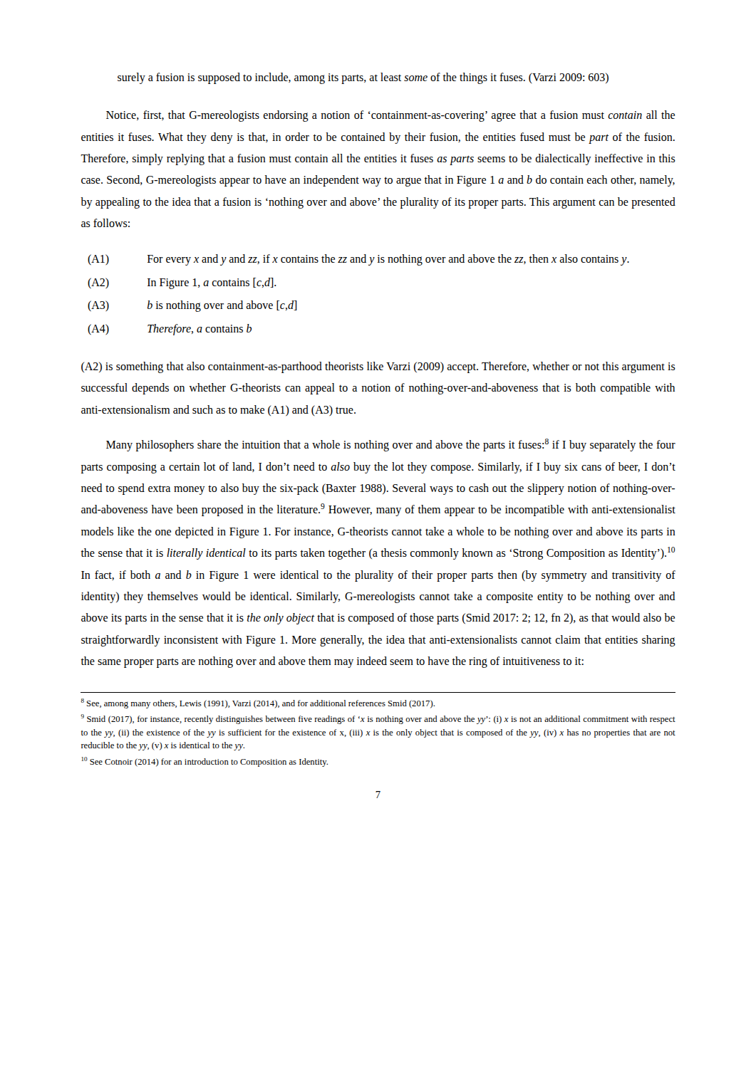surely a fusion is supposed to include, among its parts, at least some of the things it fuses. (Varzi 2009: 603)
Notice, first, that G-mereologists endorsing a notion of ‘containment-as-covering’ agree that a fusion must contain all the entities it fuses. What they deny is that, in order to be contained by their fusion, the entities fused must be part of the fusion. Therefore, simply replying that a fusion must contain all the entities it fuses as parts seems to be dialectically ineffective in this case. Second, G-mereologists appear to have an independent way to argue that in Figure 1 a and b do contain each other, namely, by appealing to the idea that a fusion is ‘nothing over and above’ the plurality of its proper parts. This argument can be presented as follows:
(A1) For every x and y and zz, if x contains the zz and y is nothing over and above the zz, then x also contains y.
(A2) In Figure 1, a contains [c,d].
(A3) b is nothing over and above [c,d]
(A4) Therefore, a contains b
(A2) is something that also containment-as-parthood theorists like Varzi (2009) accept. Therefore, whether or not this argument is successful depends on whether G-theorists can appeal to a notion of nothing-over-and-aboveness that is both compatible with anti-extensionalism and such as to make (A1) and (A3) true.
Many philosophers share the intuition that a whole is nothing over and above the parts it fuses:8 if I buy separately the four parts composing a certain lot of land, I don’t need to also buy the lot they compose. Similarly, if I buy six cans of beer, I don’t need to spend extra money to also buy the six-pack (Baxter 1988). Several ways to cash out the slippery notion of nothing-over-and-aboveness have been proposed in the literature.9 However, many of them appear to be incompatible with anti-extensionalist models like the one depicted in Figure 1. For instance, G-theorists cannot take a whole to be nothing over and above its parts in the sense that it is literally identical to its parts taken together (a thesis commonly known as ‘Strong Composition as Identity’).10 In fact, if both a and b in Figure 1 were identical to the plurality of their proper parts then (by symmetry and transitivity of identity) they themselves would be identical. Similarly, G-mereologists cannot take a composite entity to be nothing over and above its parts in the sense that it is the only object that is composed of those parts (Smid 2017: 2; 12, fn 2), as that would also be straightforwardly inconsistent with Figure 1. More generally, the idea that anti-extensionalists cannot claim that entities sharing the same proper parts are nothing over and above them may indeed seem to have the ring of intuitiveness to it:
8 See, among many others, Lewis (1991), Varzi (2014), and for additional references Smid (2017).
9 Smid (2017), for instance, recently distinguishes between five readings of ‘x is nothing over and above the yy’: (i) x is not an additional commitment with respect to the yy, (ii) the existence of the yy is sufficient for the existence of x, (iii) x is the only object that is composed of the yy, (iv) x has no properties that are not reducible to the yy, (v) x is identical to the yy.
10 See Cotnoir (2014) for an introduction to Composition as Identity.
7